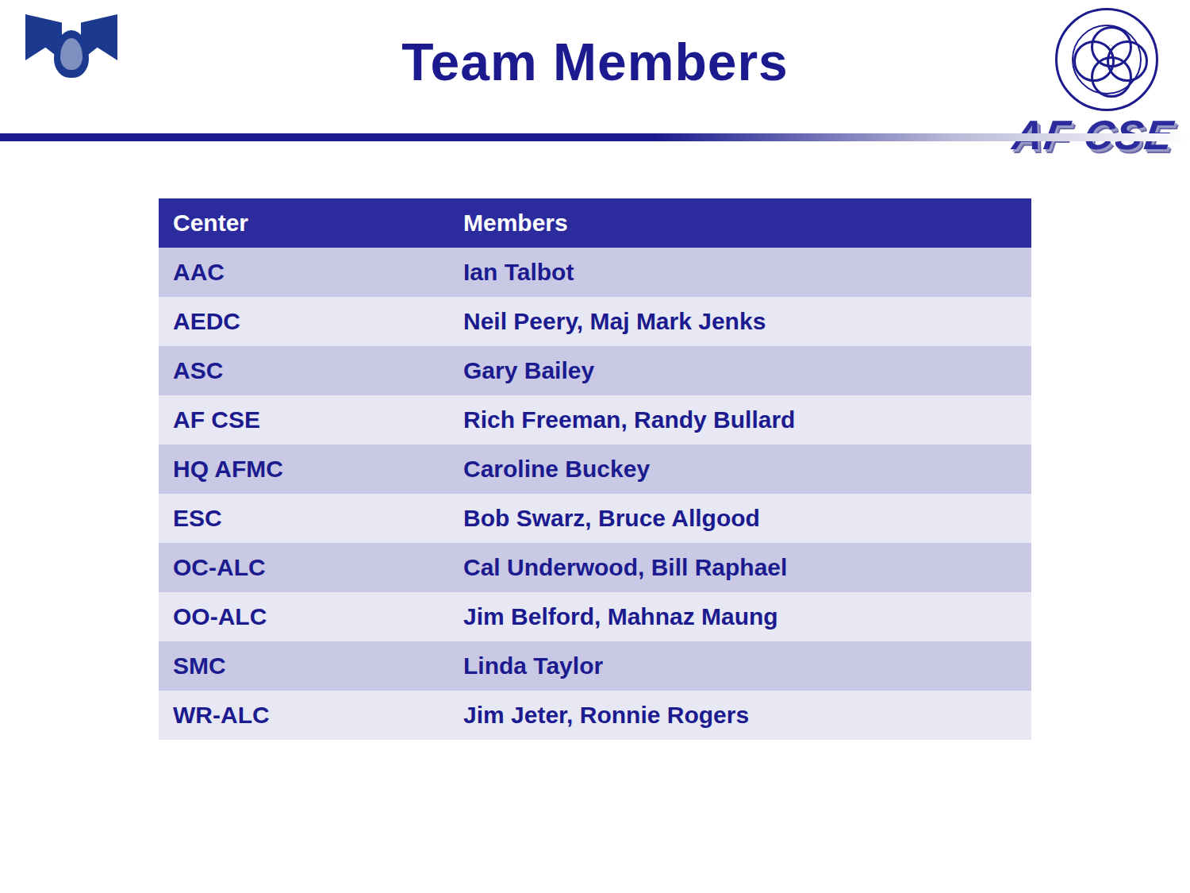AF CSE
Team Members
| Center | Members |
| --- | --- |
| AAC | Ian Talbot |
| AEDC | Neil Peery, Maj Mark Jenks |
| ASC | Gary Bailey |
| AF CSE | Rich Freeman, Randy Bullard |
| HQ AFMC | Caroline Buckey |
| ESC | Bob Swarz, Bruce Allgood |
| OC-ALC | Cal Underwood, Bill Raphael |
| OO-ALC | Jim Belford, Mahnaz Maung |
| SMC | Linda Taylor |
| WR-ALC | Jim Jeter, Ronnie Rogers |